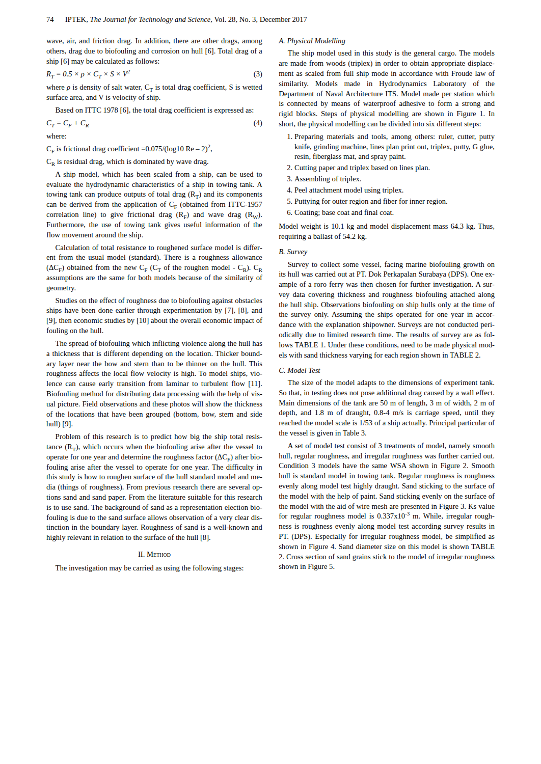74 IPTEK, The Journal for Technology and Science, Vol. 28, No. 3, December 2017
wave, air, and friction drag. In addition, there are other drags, among others, drag due to biofouling and corrosion on hull [6]. Total drag of a ship [6] may be calculated as follows:
RT = 0.5 × ρ × CT × S × V2(3)
where ρ is density of salt water, CT is total drag coefficient, S is wetted surface area, and V is velocity of ship.
Based on ITTC 1978 [6], the total drag coefficient is expressed as:
CT = CF + CR(4)
where:
CF is frictional drag coefficient =0.075/(log10 Re – 2)2,
CR is residual drag, which is dominated by wave drag.
A ship model, which has been scaled from a ship, can be used to evaluate the hydrodynamic characteristics of a ship in towing tank. A towing tank can produce outputs of total drag (RT) and its components can be derived from the application of CF (obtained from ITTC-1957 correlation line) to give frictional drag (RF) and wave drag (RW). Furthermore, the use of towing tank gives useful information of the flow movement around the ship.
Calculation of total resistance to roughened surface model is different from the usual model (standard). There is a roughness allowance (ΔCF) obtained from the new CF (CT of the roughen model - CR). CR assumptions are the same for both models because of the similarity of geometry.
Studies on the effect of roughness due to biofouling against obstacles ships have been done earlier through experimentation by [7], [8], and [9], then economic studies by [10] about the overall economic impact of fouling on the hull.
The spread of biofouling which inflicting violence along the hull has a thickness that is different depending on the location. Thicker boundary layer near the bow and stern than to be thinner on the hull. This roughness affects the local flow velocity is high. To model ships, violence can cause early transition from laminar to turbulent flow [11]. Biofouling method for distributing data processing with the help of visual picture. Field observations and these photos will show the thickness of the locations that have been grouped (bottom, bow, stern and side hull) [9].
Problem of this research is to predict how big the ship total resistance (RT), which occurs when the biofouling arise after the vessel to operate for one year and determine the roughness factor (ΔCF) after biofouling arise after the vessel to operate for one year. The difficulty in this study is how to roughen surface of the hull standard model and media (things of roughness). From previous research there are several options sand and sand paper. From the literature suitable for this research is to use sand. The background of sand as a representation election biofouling is due to the sand surface allows observation of a very clear distinction in the boundary layer. Roughness of sand is a well-known and highly relevant in relation to the surface of the hull [8].
II. Method
The investigation may be carried as using the following stages:
A. Physical Modelling
The ship model used in this study is the general cargo. The models are made from woods (triplex) in order to obtain appropriate displacement as scaled from full ship mode in accordance with Froude law of similarity. Models made in Hydrodynamics Laboratory of the Department of Naval Architecture ITS. Model made per station which is connected by means of waterproof adhesive to form a strong and rigid blocks. Steps of physical modelling are shown in Figure 1. In short, the physical modelling can be divided into six different steps:
Preparing materials and tools, among others: ruler, cutter, putty knife, grinding machine, lines plan print out, triplex, putty, G glue, resin, fiberglass mat, and spray paint.
Cutting paper and triplex based on lines plan.
Assembling of triplex.
Peel attachment model using triplex.
Puttying for outer region and fiber for inner region.
Coating; base coat and final coat.
Model weight is 10.1 kg and model displacement mass 64.3 kg. Thus, requiring a ballast of 54.2 kg.
B. Survey
Survey to collect some vessel, facing marine biofouling growth on its hull was carried out at PT. Dok Perkapalan Surabaya (DPS). One example of a roro ferry was then chosen for further investigation. A survey data covering thickness and roughness biofouling attached along the hull ship. Observations biofouling on ship hulls only at the time of the survey only. Assuming the ships operated for one year in accordance with the explanation shipowner. Surveys are not conducted periodically due to limited research time. The results of survey are as follows TABLE 1. Under these conditions, need to be made physical models with sand thickness varying for each region shown in TABLE 2.
C. Model Test
The size of the model adapts to the dimensions of experiment tank. So that, in testing does not pose additional drag caused by a wall effect. Main dimensions of the tank are 50 m of length, 3 m of width, 2 m of depth, and 1.8 m of draught, 0.8-4 m/s is carriage speed, until they reached the model scale is 1/53 of a ship actually. Principal particular of the vessel is given in Table 3.
A set of model test consist of 3 treatments of model, namely smooth hull, regular roughness, and irregular roughness was further carried out. Condition 3 models have the same WSA shown in Figure 2. Smooth hull is standard model in towing tank. Regular roughness is roughness evenly along model test highly draught. Sand sticking to the surface of the model with the help of paint. Sand sticking evenly on the surface of the model with the aid of wire mesh are presented in Figure 3. Ks value for regular roughness model is 0.337x10-3 m. While, irregular roughness is roughness evenly along model test according survey results in PT. (DPS). Especially for irregular roughness model, be simplified as shown in Figure 4. Sand diameter size on this model is shown TABLE 2. Cross section of sand grains stick to the model of irregular roughness shown in Figure 5.